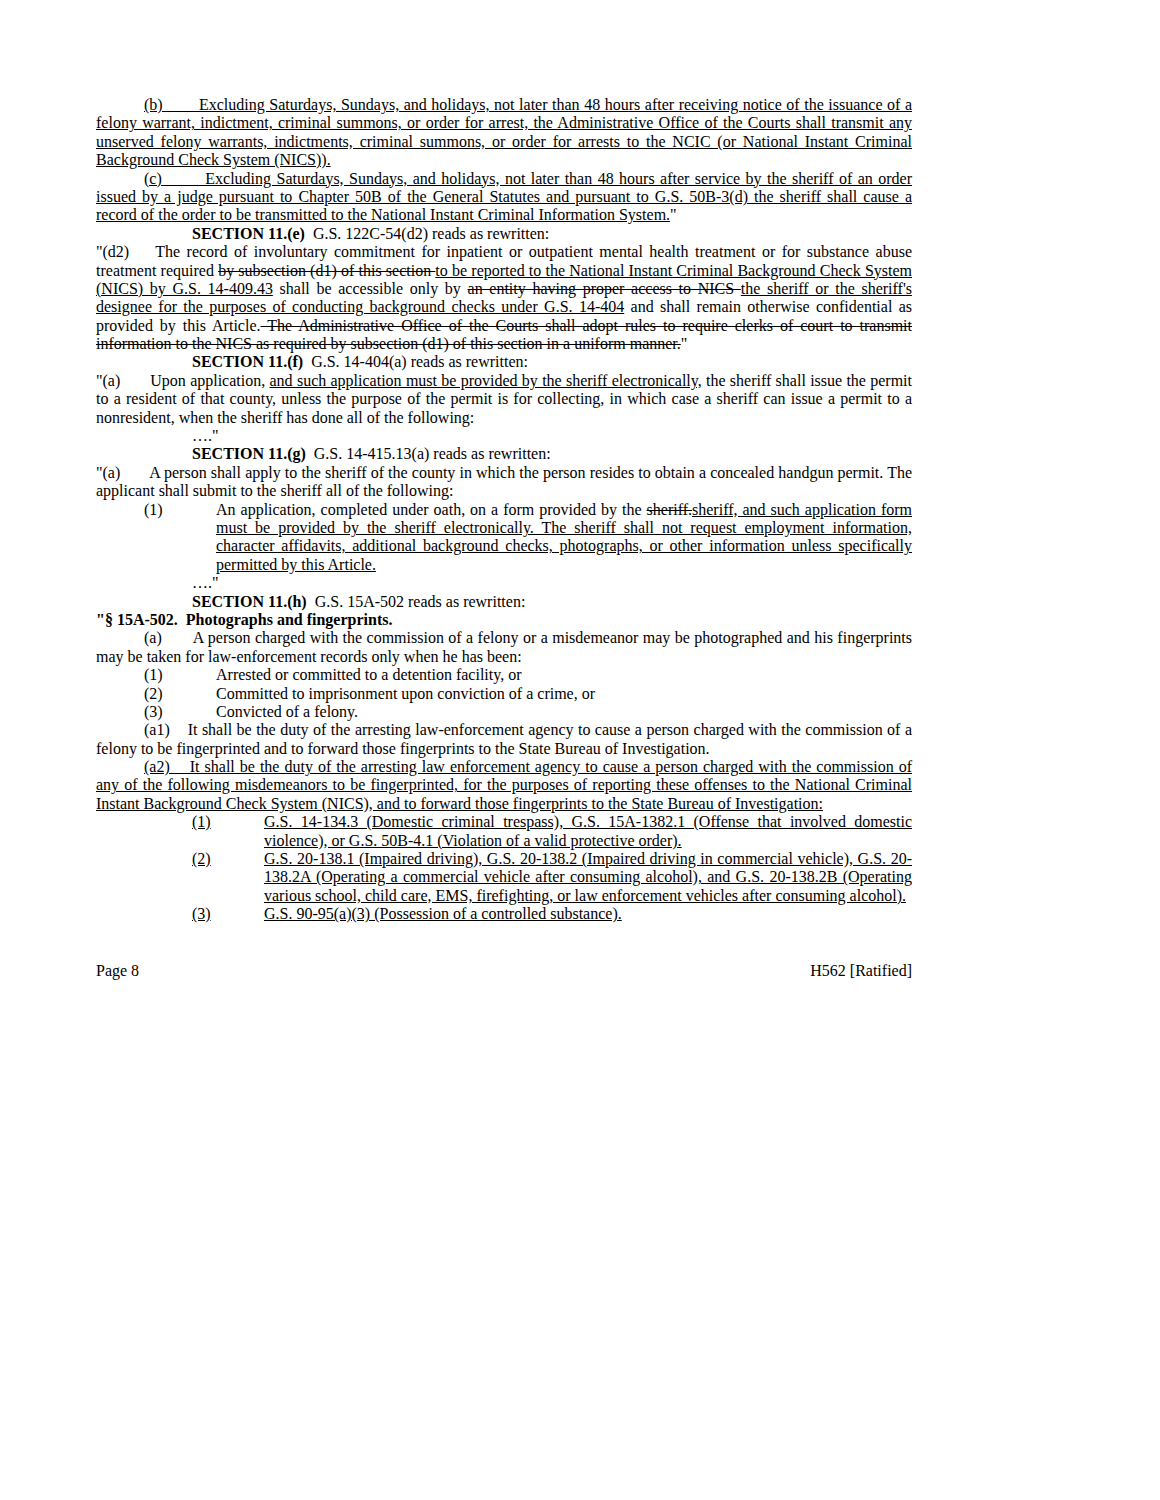(b) Excluding Saturdays, Sundays, and holidays, not later than 48 hours after receiving notice of the issuance of a felony warrant, indictment, criminal summons, or order for arrest, the Administrative Office of the Courts shall transmit any unserved felony warrants, indictments, criminal summons, or order for arrests to the NCIC (or National Instant Criminal Background Check System (NICS)).
(c) Excluding Saturdays, Sundays, and holidays, not later than 48 hours after service by the sheriff of an order issued by a judge pursuant to Chapter 50B of the General Statutes and pursuant to G.S. 50B-3(d) the sheriff shall cause a record of the order to be transmitted to the National Instant Criminal Information System."
SECTION 11.(e) G.S. 122C-54(d2) reads as rewritten:
"(d2) The record of involuntary commitment for inpatient or outpatient mental health treatment or for substance abuse treatment required by subsection (d1) of this section to be reported to the National Instant Criminal Background Check System (NICS) by G.S. 14-409.43 shall be accessible only by an entity having proper access to NICS the sheriff or the sheriff's designee for the purposes of conducting background checks under G.S. 14-404 and shall remain otherwise confidential as provided by this Article. The Administrative Office of the Courts shall adopt rules to require clerks of court to transmit information to the NICS as required by subsection (d1) of this section in a uniform manner."
SECTION 11.(f) G.S. 14-404(a) reads as rewritten:
"(a) Upon application, and such application must be provided by the sheriff electronically, the sheriff shall issue the permit to a resident of that county, unless the purpose of the permit is for collecting, in which case a sheriff can issue a permit to a nonresident, when the sheriff has done all of the following:
…."
SECTION 11.(g) G.S. 14-415.13(a) reads as rewritten:
"(a) A person shall apply to the sheriff of the county in which the person resides to obtain a concealed handgun permit. The applicant shall submit to the sheriff all of the following:
(1)
An application, completed under oath, on a form provided by the sheriff.sheriff, and such application form must be provided by the sheriff electronically. The sheriff shall not request employment information, character affidavits, additional background checks, photographs, or other information unless specifically permitted by this Article.
…."
SECTION 11.(h) G.S. 15A-502 reads as rewritten:
"§ 15A-502. Photographs and fingerprints.
(a) A person charged with the commission of a felony or a misdemeanor may be photographed and his fingerprints may be taken for law-enforcement records only when he has been:
(1)
Arrested or committed to a detention facility, or
(2)
Committed to imprisonment upon conviction of a crime, or
(3)
Convicted of a felony.
(a1) It shall be the duty of the arresting law-enforcement agency to cause a person charged with the commission of a felony to be fingerprinted and to forward those fingerprints to the State Bureau of Investigation.
(a2) It shall be the duty of the arresting law enforcement agency to cause a person charged with the commission of any of the following misdemeanors to be fingerprinted, for the purposes of reporting these offenses to the National Criminal Instant Background Check System (NICS), and to forward those fingerprints to the State Bureau of Investigation:
(1)
G.S. 14-134.3 (Domestic criminal trespass), G.S. 15A-1382.1 (Offense that involved domestic violence), or G.S. 50B-4.1 (Violation of a valid protective order).
(2)
G.S. 20-138.1 (Impaired driving), G.S. 20-138.2 (Impaired driving in commercial vehicle), G.S. 20-138.2A (Operating a commercial vehicle after consuming alcohol), and G.S. 20-138.2B (Operating various school, child care, EMS, firefighting, or law enforcement vehicles after consuming alcohol).
(3)
G.S. 90-95(a)(3) (Possession of a controlled substance).
Page 8
H562 [Ratified]